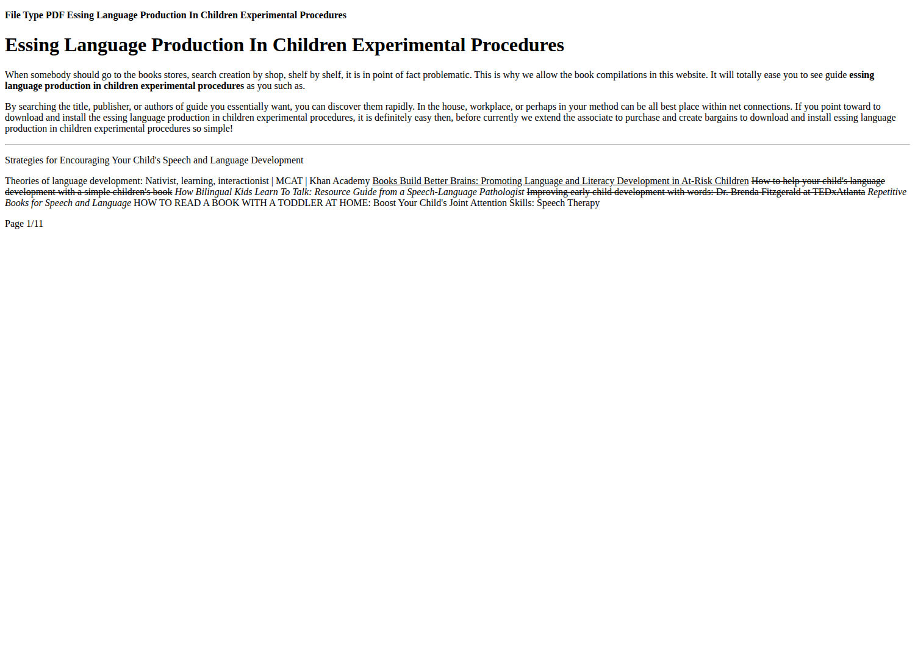File Type PDF Essing Language Production In Children Experimental Procedures
Essing Language Production In Children Experimental Procedures
When somebody should go to the books stores, search creation by shop, shelf by shelf, it is in point of fact problematic. This is why we allow the book compilations in this website. It will totally ease you to see guide essing language production in children experimental procedures as you such as.
By searching the title, publisher, or authors of guide you essentially want, you can discover them rapidly. In the house, workplace, or perhaps in your method can be all best place within net connections. If you point toward to download and install the essing language production in children experimental procedures, it is definitely easy then, before currently we extend the associate to purchase and create bargains to download and install essing language production in children experimental procedures so simple!
Strategies for Encouraging Your Child's Speech and Language Development
Theories of language development: Nativist, learning, interactionist | MCAT | Khan Academy Books Build Better Brains: Promoting Language and Literacy Development in At-Risk Children How to help your child's language development with a simple children's book How Bilingual Kids Learn To Talk: Resource Guide from a Speech-Language Pathologist Improving early child development with words: Dr. Brenda Fitzgerald at TEDxAtlanta Repetitive Books for Speech and Language HOW TO READ A BOOK WITH A TODDLER AT HOME: Boost Your Child's Joint Attention Skills: Speech Therapy
Page 1/11